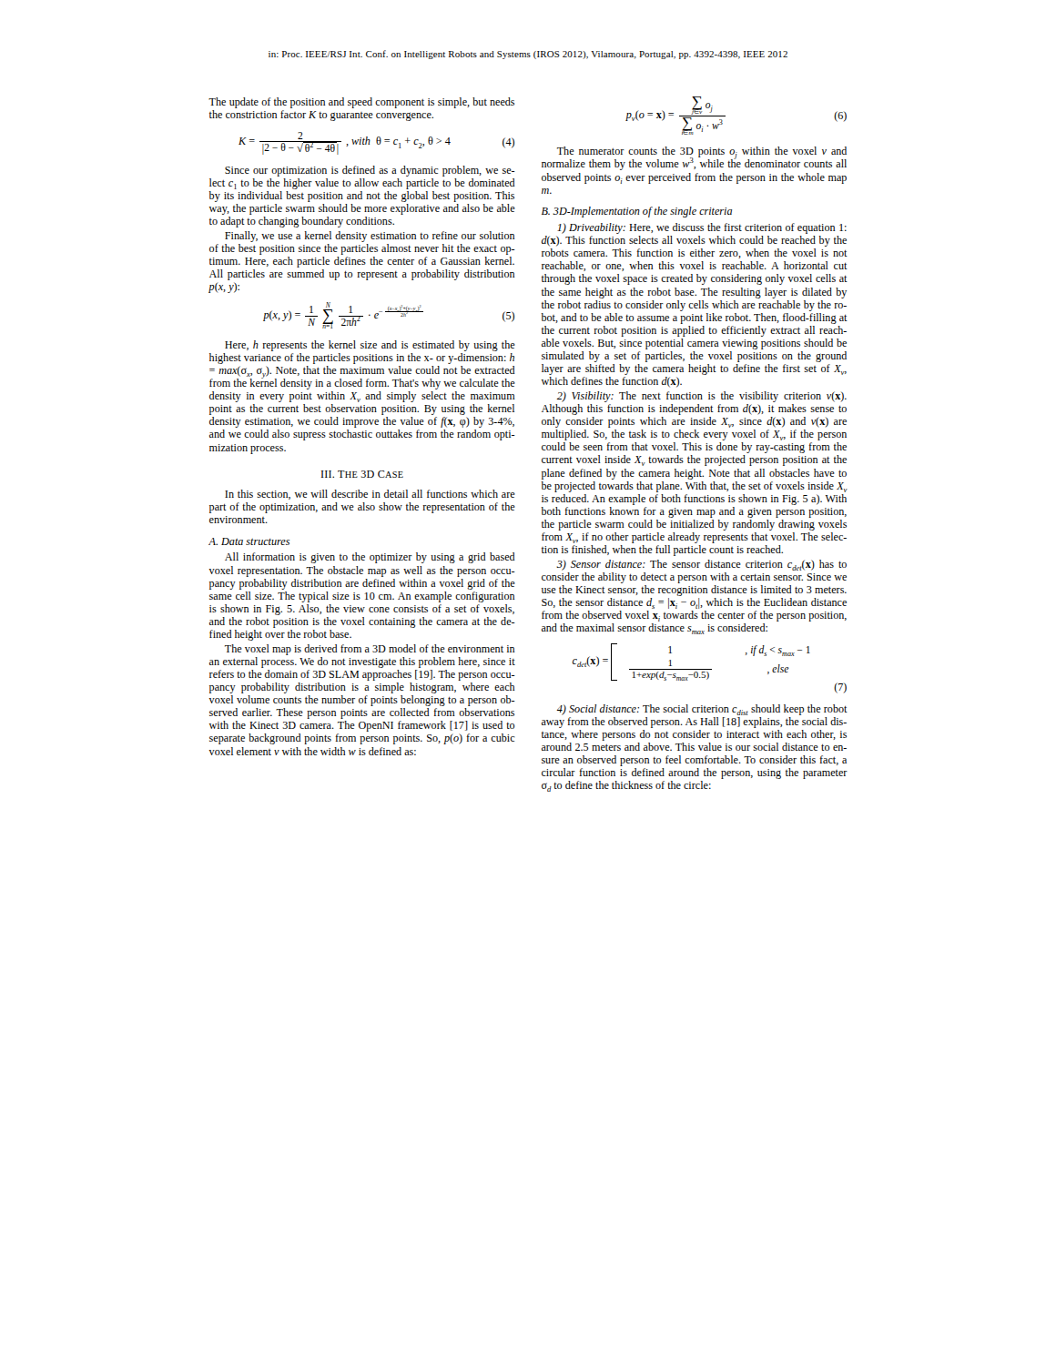in: Proc. IEEE/RSJ Int. Conf. on Intelligent Robots and Systems (IROS 2012), Vilamoura, Portugal, pp. 4392-4398, IEEE 2012
The update of the position and speed component is simple, but needs the constriction factor K to guarantee convergence.
K = 2|2 − θ − √θ2 − 4θ| , with θ = c1 + c2, θ > 4
(4)
Since our optimization is defined as a dynamic problem, we select c1 to be the higher value to allow each particle to be dominated by its individual best position and not the global best position. This way, the particle swarm should be more explorative and also be able to adapt to changing boundary conditions.
Finally, we use a kernel density estimation to refine our solution of the best position since the particles almost never hit the exact optimum. Here, each particle defines the center of a Gaussian kernel. All particles are summed up to represent a probability distribution p(x, y):
p(x, y) = 1 N N∑n=1 12πh2 · e−(x−xn)2+(y−yn)22h2
(5)
Here, h represents the kernel size and is estimated by using the highest variance of the particles positions in the x- or y-dimension: h = max(σx, σy). Note, that the maximum value could not be extracted from the kernel density in a closed form. That's why we calculate the density in every point within Xv and simply select the maximum point as the current best observation position. By using the kernel density estimation, we could improve the value of f(x, φ) by 3-4%, and we could also supress stochastic outtakes from the random optimization process.
III. THE 3D CASE
In this section, we will describe in detail all functions which are part of the optimization, and we also show the representation of the environment.
A. Data structures
All information is given to the optimizer by using a grid based voxel representation. The obstacle map as well as the person occupancy probability distribution are defined within a voxel grid of the same cell size. The typical size is 10 cm. An example configuration is shown in Fig. 5. Also, the view cone consists of a set of voxels, and the robot position is the voxel containing the camera at the defined height over the robot base.
The voxel map is derived from a 3D model of the environment in an external process. We do not investigate this problem here, since it refers to the domain of 3D SLAM approaches [19]. The person occupancy probability distribution is a simple histogram, where each voxel volume counts the number of points belonging to a person observed earlier. These person points are collected from observations with the Kinect 3D camera. The OpenNI framework [17] is used to separate background points from person points. So, p(o) for a cubic voxel element v with the width w is defined as:
pv(o = x) = ∑j∈v oj∑i∈m oi · w3
(6)
The numerator counts the 3D points oj within the voxel v and normalize them by the volume w3, while the denominator counts all observed points oi ever perceived from the person in the whole map m.
B. 3D-Implementation of the single criteria
1) Driveability: Here, we discuss the first criterion of equation 1: d(x). This function selects all voxels which could be reached by the robots camera. This function is either zero, when the voxel is not reachable, or one, when this voxel is reachable. A horizontal cut through the voxel space is created by considering only voxel cells at the same height as the robot base. The resulting layer is dilated by the robot radius to consider only cells which are reachable by the robot, and to be able to assume a point like robot. Then, flood-filling at the current robot position is applied to efficiently extract all reachable voxels. But, since potential camera viewing positions should be simulated by a set of particles, the voxel positions on the ground layer are shifted by the camera height to define the first set of Xv, which defines the function d(x).
2) Visibility: The next function is the visibility criterion v(x). Although this function is independent from d(x), it makes sense to only consider points which are inside Xv, since d(x) and v(x) are multiplied. So, the task is to check every voxel of Xv, if the person could be seen from that voxel. This is done by ray-casting from the current voxel inside Xv towards the projected person position at the plane defined by the camera height. Note that all obstacles have to be projected towards that plane. With that, the set of voxels inside Xv is reduced. An example of both functions is shown in Fig. 5 a). With both functions known for a given map and a given person position, the particle swarm could be initialized by randomly drawing voxels from Xv, if no other particle already represents that voxel. The selection is finished, when the full particle count is reached.
3) Sensor distance: The sensor distance criterion cdet(x) has to consider the ability to detect a person with a certain sensor. Since we use the Kinect sensor, the recognition distance is limited to 3 meters. So, the sensor distance ds = |xi − ot|, which is the Euclidean distance from the observed voxel xi towards the center of the person position, and the maximal sensor distance smax is considered:
cdet(x) =
| 1 | , if d s < s max − 1 |
| 1 1+ exp ( d s − s max −0.5) | , else |
(7)
4) Social distance: The social criterion cdist should keep the robot away from the observed person. As Hall [18] explains, the social distance, where persons do not consider to interact with each other, is around 2.5 meters and above. This value is our social distance to ensure an observed person to feel comfortable. To consider this fact, a circular function is defined around the person, using the parameter σd to define the thickness of the circle: